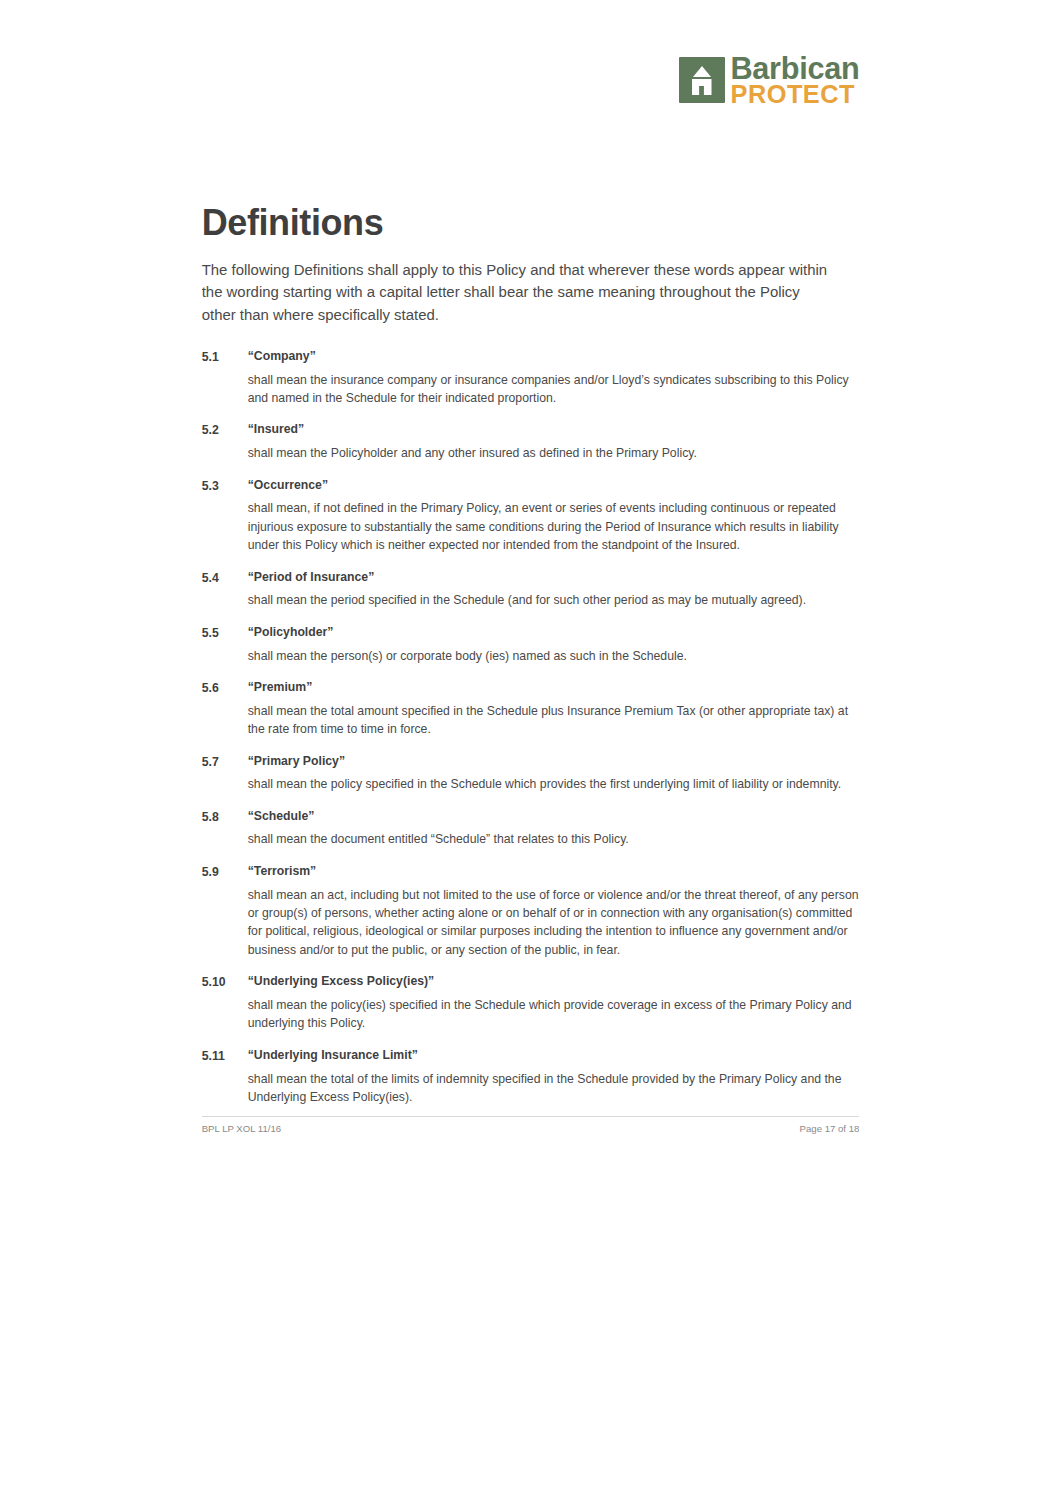Barbican PROTECT
Definitions
The following Definitions shall apply to this Policy and that wherever these words appear within the wording starting with a capital letter shall bear the same meaning throughout the Policy other than where specifically stated.
5.1“Company”
shall mean the insurance company or insurance companies and/or Lloyd’s syndicates subscribing to this Policy and named in the Schedule for their indicated proportion.
5.2“Insured”
shall mean the Policyholder and any other insured as defined in the Primary Policy.
5.3“Occurrence”
shall mean, if not defined in the Primary Policy, an event or series of events including continuous or repeated injurious exposure to substantially the same conditions during the Period of Insurance which results in liability under this Policy which is neither expected nor intended from the standpoint of the Insured.
5.4“Period of Insurance”
shall mean the period specified in the Schedule (and for such other period as may be mutually agreed).
5.5“Policyholder”
shall mean the person(s) or corporate body (ies) named as such in the Schedule.
5.6“Premium”
shall mean the total amount specified in the Schedule plus Insurance Premium Tax (or other appropriate tax) at the rate from time to time in force.
5.7“Primary Policy”
shall mean the policy specified in the Schedule which provides the first underlying limit of liability or indemnity.
5.8“Schedule”
shall mean the document entitled “Schedule” that relates to this Policy.
5.9“Terrorism”
shall mean an act, including but not limited to the use of force or violence and/or the threat thereof, of any person or group(s) of persons, whether acting alone or on behalf of or in connection with any organisation(s) committed for political, religious, ideological or similar purposes including the intention to influence any government and/or business and/or to put the public, or any section of the public, in fear.
5.10“Underlying Excess Policy(ies)”
shall mean the policy(ies) specified in the Schedule which provide coverage in excess of the Primary Policy and underlying this Policy.
5.11“Underlying Insurance Limit”
shall mean the total of the limits of indemnity specified in the Schedule provided by the Primary Policy and the Underlying Excess Policy(ies).
BPL LP XOL 11/16 Page 17 of 18